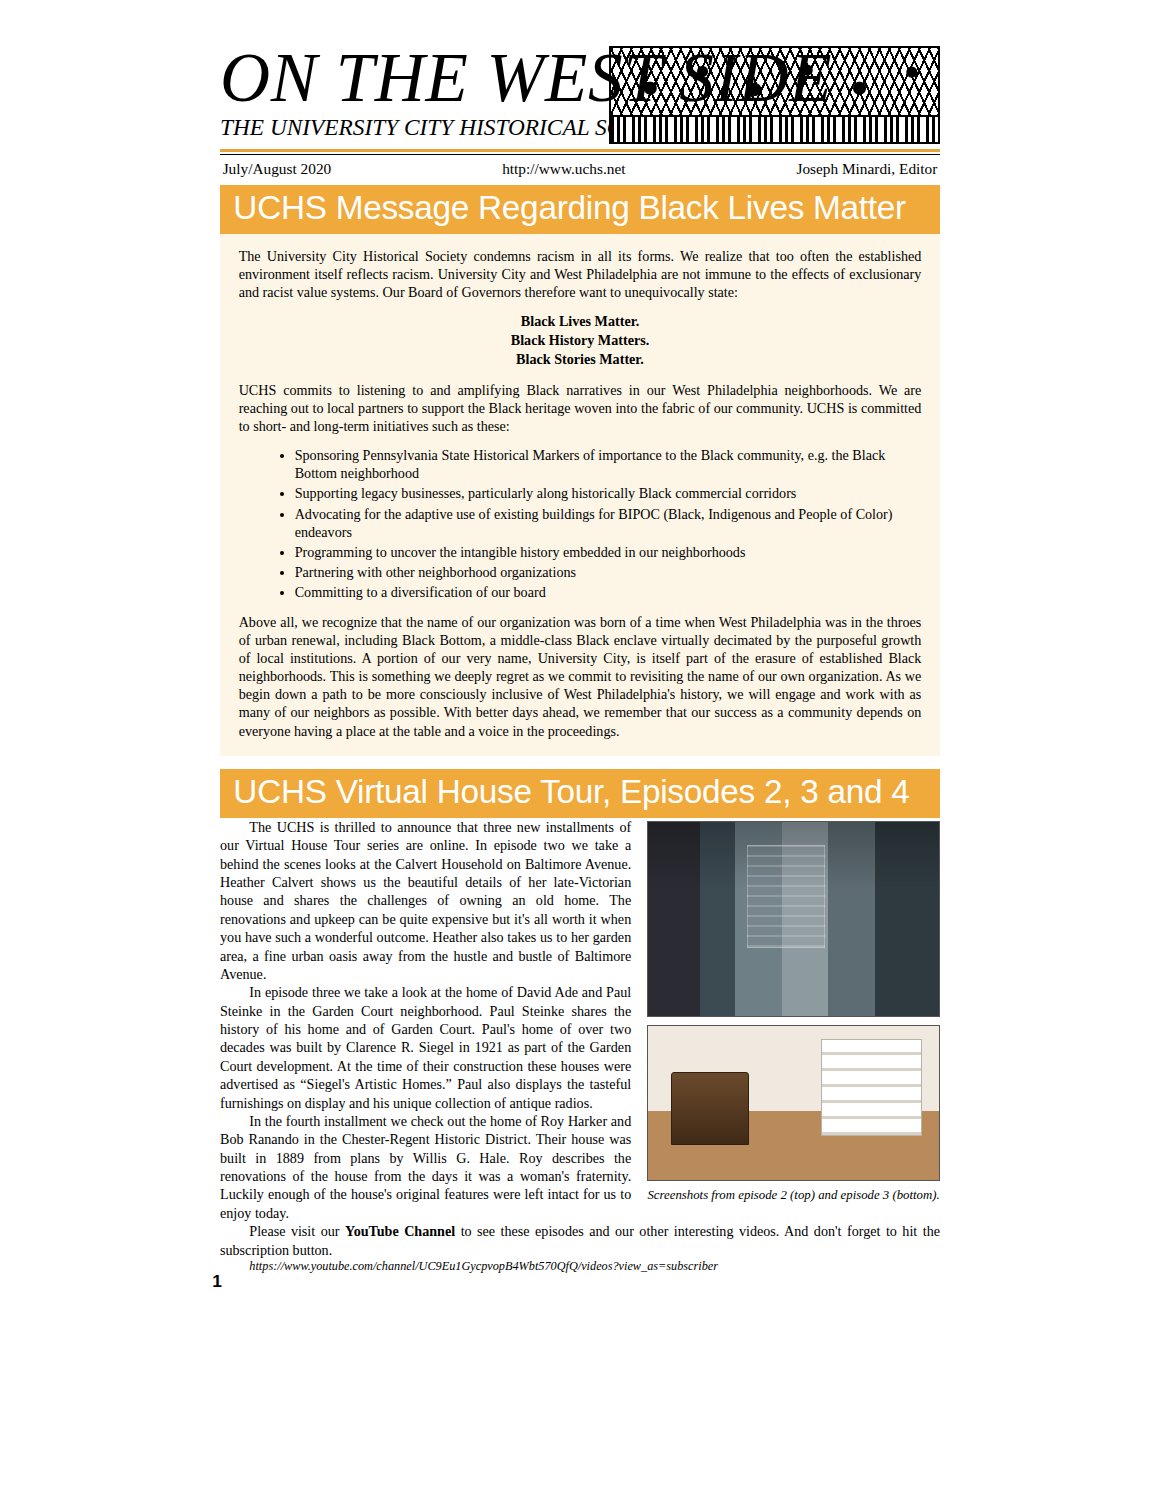ON THE WEST SIDE
THE UNIVERSITY CITY HISTORICAL SOCIETY
July/August 2020 http://www.uchs.net Joseph Minardi, Editor
UCHS Message Regarding Black Lives Matter
The University City Historical Society condemns racism in all its forms. We realize that too often the established environment itself reflects racism. University City and West Philadelphia are not immune to the effects of exclusionary and racist value systems. Our Board of Governors therefore want to unequivocally state:
Black Lives Matter.
Black History Matters.
Black Stories Matter.
UCHS commits to listening to and amplifying Black narratives in our West Philadelphia neighborhoods. We are reaching out to local partners to support the Black heritage woven into the fabric of our community. UCHS is committed to short- and long-term initiatives such as these:
Sponsoring Pennsylvania State Historical Markers of importance to the Black community, e.g. the Black Bottom neighborhood
Supporting legacy businesses, particularly along historically Black commercial corridors
Advocating for the adaptive use of existing buildings for BIPOC (Black, Indigenous and People of Color) endeavors
Programming to uncover the intangible history embedded in our neighborhoods
Partnering with other neighborhood organizations
Committing to a diversification of our board
Above all, we recognize that the name of our organization was born of a time when West Philadelphia was in the throes of urban renewal, including Black Bottom, a middle-class Black enclave virtually decimated by the purposeful growth of local institutions. A portion of our very name, University City, is itself part of the erasure of established Black neighborhoods. This is something we deeply regret as we commit to revisiting the name of our own organization. As we begin down a path to be more consciously inclusive of West Philadelphia's history, we will engage and work with as many of our neighbors as possible. With better days ahead, we remember that our success as a community depends on everyone having a place at the table and a voice in the proceedings.
UCHS Virtual House Tour, Episodes 2, 3 and 4
Screenshots from episode 2 (top) and episode 3 (bottom).
The UCHS is thrilled to announce that three new installments of our Virtual House Tour series are online. In episode two we take a behind the scenes looks at the Calvert Household on Baltimore Avenue. Heather Calvert shows us the beautiful details of her late-Victorian house and shares the challenges of owning an old home. The renovations and upkeep can be quite expensive but it's all worth it when you have such a wonderful outcome. Heather also takes us to her garden area, a fine urban oasis away from the hustle and bustle of Baltimore Avenue.
In episode three we take a look at the home of David Ade and Paul Steinke in the Garden Court neighborhood. Paul Steinke shares the history of his home and of Garden Court. Paul's home of over two decades was built by Clarence R. Siegel in 1921 as part of the Garden Court development. At the time of their construction these houses were advertised as “Siegel's Artistic Homes.” Paul also displays the tasteful furnishings on display and his unique collection of antique radios.
In the fourth installment we check out the home of Roy Harker and Bob Ranando in the Chester-Regent Historic District. Their house was built in 1889 from plans by Willis G. Hale. Roy describes the renovations of the house from the days it was a woman's fraternity. Luckily enough of the house's original features were left intact for us to enjoy today.
Please visit our YouTube Channel to see these episodes and our other interesting videos. And don't forget to hit the subscription button.
https://www.youtube.com/channel/UC9Eu1GycpvopB4Wbt570QfQ/videos?view_as=subscriber
1